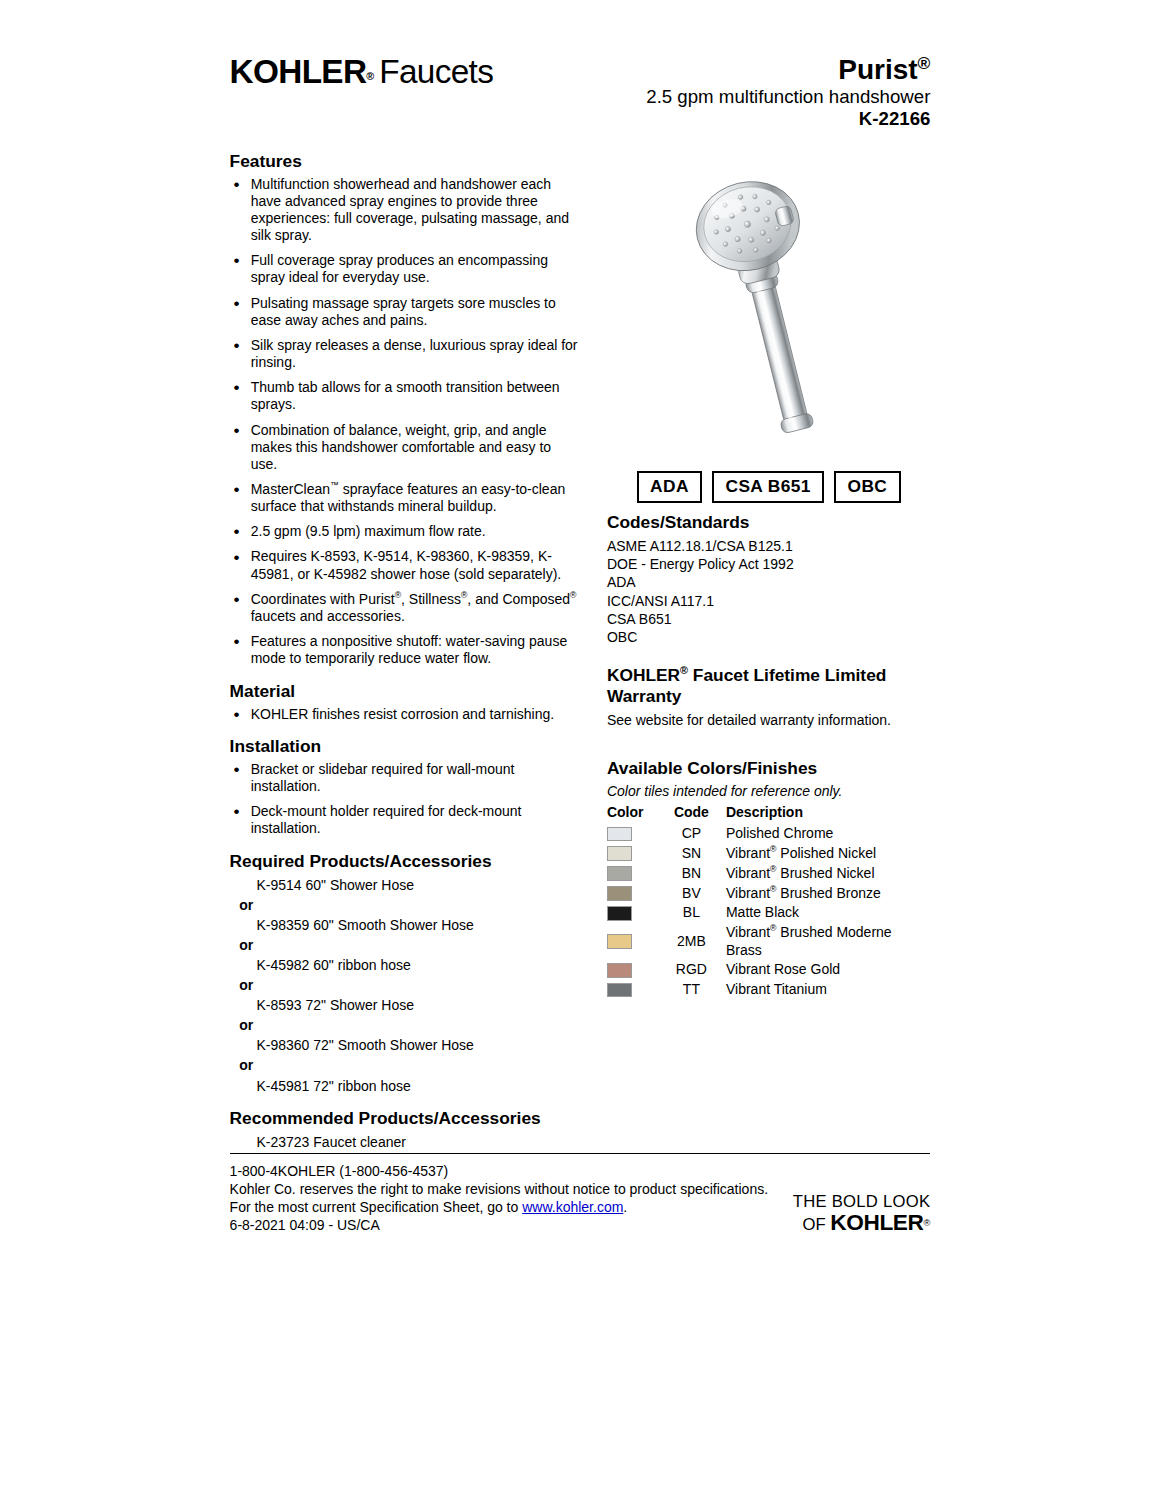KOHLER®Faucets
Purist®
2.5 gpm multifunction handshower
K-22166
Features
Multifunction showerhead and handshower each have advanced spray engines to provide three experiences: full coverage, pulsating massage, and silk spray.
Full coverage spray produces an encompassing spray ideal for everyday use.
Pulsating massage spray targets sore muscles to ease away aches and pains.
Silk spray releases a dense, luxurious spray ideal for rinsing.
Thumb tab allows for a smooth transition between sprays.
Combination of balance, weight, grip, and angle makes this handshower comfortable and easy to use.
MasterClean™ sprayface features an easy-to-clean surface that withstands mineral buildup.
2.5 gpm (9.5 lpm) maximum flow rate.
Requires K-8593, K-9514, K-98360, K-98359, K-45981, or K-45982 shower hose (sold separately).
Coordinates with Purist®, Stillness®, and Composed® faucets and accessories.
Features a nonpositive shutoff: water-saving pause mode to temporarily reduce water flow.
Material
KOHLER finishes resist corrosion and tarnishing.
Installation
Bracket or slidebar required for wall-mount installation.
Deck-mount holder required for deck-mount installation.
Required Products/Accessories
K-9514 60" Shower Hose
or
K-98359 60" Smooth Shower Hose
or
K-45982 60" ribbon hose
or
K-8593 72" Shower Hose
or
K-98360 72" Smooth Shower Hose
or
K-45981 72" ribbon hose
Recommended Products/Accessories
K-23723 Faucet cleaner
ADA CSA B651 OBC
Codes/Standards
ASME A112.18.1/CSA B125.1
DOE - Energy Policy Act 1992
ADA
ICC/ANSI A117.1
CSA B651
OBC
KOHLER® Faucet Lifetime Limited Warranty
See website for detailed warranty information.
Available Colors/Finishes
Color tiles intended for reference only.
| Color | Code | Description |
| --- | --- | --- |
| | CP | Polished Chrome |
| | SN | Vibrant ® Polished Nickel |
| | BN | Vibrant ® Brushed Nickel |
| | BV | Vibrant ® Brushed Bronze |
| | BL | Matte Black |
| | 2MB | Vibrant ® Brushed Moderne Brass |
| | RGD | Vibrant Rose Gold |
| | TT | Vibrant Titanium |
1-800-4KOHLER (1-800-456-4537)
Kohler Co. reserves the right to make revisions without notice to product specifications.
For the most current Specification Sheet, go to www.kohler.com.
6-8-2021 04:09 - US/CA
THE BOLD LOOK
OF KOHLER®